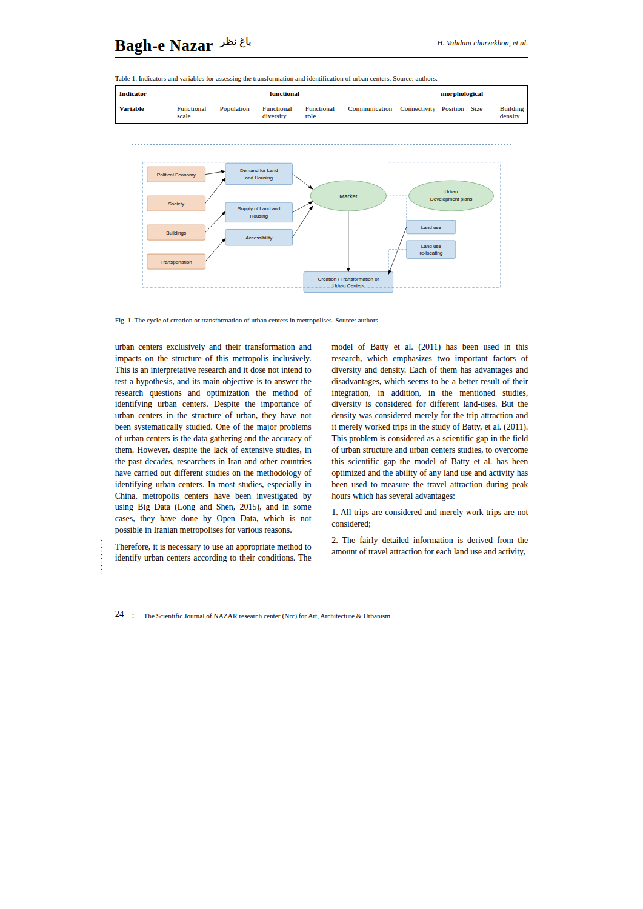Bagh-e Nazar باغ نظر
H. Vahdani charzekhon, et al.
Table 1. Indicators and variables for assessing the transformation and identification of urban centers. Source: authors.
| Indicator | functional | morphological |
| --- | --- | --- |
| Variable | Functional scale Population Functional diversity Functional role Communication | Connectivity Position Size Building density |
Political Economy Society Buildings Transportation Demand for Land and Housing Supply of Land and Housing Accessibility Market Urban Development plans Land use Land use re-locating Creation / Transformation of Urban Centers
Fig. 1. The cycle of creation or transformation of urban centers in metropolises. Source: authors.
urban centers exclusively and their transformation and impacts on the structure of this metropolis inclusively. This is an interpretative research and it dose not intend to test a hypothesis, and its main objective is to answer the research questions and optimization the method of identifying urban centers. Despite the importance of urban centers in the structure of urban, they have not been systematically studied. One of the major problems of urban centers is the data gathering and the accuracy of them. However, despite the lack of extensive studies, in the past decades, researchers in Iran and other countries have carried out different studies on the methodology of identifying urban centers. In most studies, especially in China, metropolis centers have been investigated by using Big Data (Long and Shen, 2015), and in some cases, they have done by Open Data, which is not possible in Iranian metropolises for various reasons.
Therefore, it is necessary to use an appropriate method to identify urban centers according to their conditions. The model of Batty et al. (2011) has been used in this research, which emphasizes two important factors of diversity and density. Each of them has advantages and disadvantages, which seems to be a better result of their integration, in addition, in the mentioned studies, diversity is considered for different land-uses. But the density was considered merely for the trip attraction and it merely worked trips in the study of Batty, et al. (2011). This problem is considered as a scientific gap in the field of urban structure and urban centers studies, to overcome this scientific gap the model of Batty et al. has been optimized and the ability of any land use and activity has been used to measure the travel attraction during peak hours which has several advantages:
1. All trips are considered and merely work trips are not considered;
2. The fairly detailed information is derived from the amount of travel attraction for each land use and activity,
..........
24 ⋮ The Scientific Journal of NAZAR research center (Nrc) for Art, Architecture & Urbanism